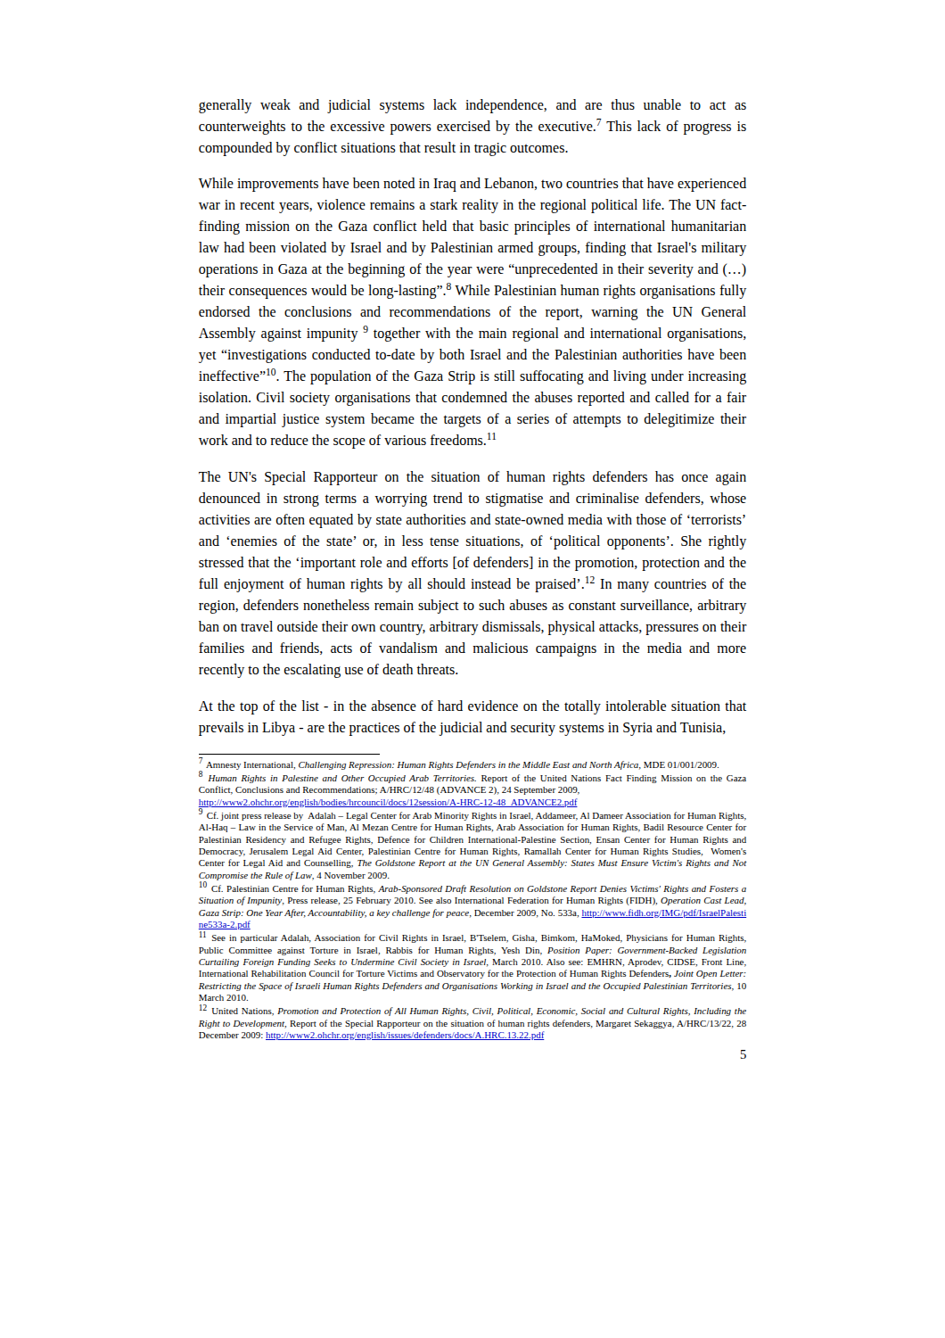generally weak and judicial systems lack independence, and are thus unable to act as counterweights to the excessive powers exercised by the executive.7 This lack of progress is compounded by conflict situations that result in tragic outcomes.
While improvements have been noted in Iraq and Lebanon, two countries that have experienced war in recent years, violence remains a stark reality in the regional political life. The UN fact-finding mission on the Gaza conflict held that basic principles of international humanitarian law had been violated by Israel and by Palestinian armed groups, finding that Israel's military operations in Gaza at the beginning of the year were “unprecedented in their severity and (…) their consequences would be long-lasting”.8 While Palestinian human rights organisations fully endorsed the conclusions and recommendations of the report, warning the UN General Assembly against impunity 9 together with the main regional and international organisations, yet “investigations conducted to-date by both Israel and the Palestinian authorities have been ineffective”10. The population of the Gaza Strip is still suffocating and living under increasing isolation. Civil society organisations that condemned the abuses reported and called for a fair and impartial justice system became the targets of a series of attempts to delegitimize their work and to reduce the scope of various freedoms.11
The UN's Special Rapporteur on the situation of human rights defenders has once again denounced in strong terms a worrying trend to stigmatise and criminalise defenders, whose activities are often equated by state authorities and state-owned media with those of ‘terrorists’ and ‘enemies of the state’ or, in less tense situations, of ‘political opponents’. She rightly stressed that the ‘important role and efforts [of defenders] in the promotion, protection and the full enjoyment of human rights by all should instead be praised’.12 In many countries of the region, defenders nonetheless remain subject to such abuses as constant surveillance, arbitrary ban on travel outside their own country, arbitrary dismissals, physical attacks, pressures on their families and friends, acts of vandalism and malicious campaigns in the media and more recently to the escalating use of death threats.
At the top of the list - in the absence of hard evidence on the totally intolerable situation that prevails in Libya - are the practices of the judicial and security systems in Syria and Tunisia,
7 Amnesty International, Challenging Repression: Human Rights Defenders in the Middle East and North Africa, MDE 01/001/2009.
8 Human Rights in Palestine and Other Occupied Arab Territories. Report of the United Nations Fact Finding Mission on the Gaza Conflict, Conclusions and Recommendations; A/HRC/12/48 (ADVANCE 2), 24 September 2009,
http://www2.ohchr.org/english/bodies/hrcouncil/docs/12session/A-HRC-12-48_ADVANCE2.pdf
9 Cf. joint press release by Adalah – Legal Center for Arab Minority Rights in Israel, Addameer, Al Dameer Association for Human Rights, Al-Haq – Law in the Service of Man, Al Mezan Centre for Human Rights, Arab Association for Human Rights, Badil Resource Center for Palestinian Residency and Refugee Rights, Defence for Children International-Palestine Section, Ensan Center for Human Rights and Democracy, Jerusalem Legal Aid Center, Palestinian Centre for Human Rights, Ramallah Center for Human Rights Studies, Women's Center for Legal Aid and Counselling, The Goldstone Report at the UN General Assembly: States Must Ensure Victim's Rights and Not Compromise the Rule of Law, 4 November 2009.
10 Cf. Palestinian Centre for Human Rights, Arab-Sponsored Draft Resolution on Goldstone Report Denies Victims' Rights and Fosters a Situation of Impunity, Press release, 25 February 2010. See also International Federation for Human Rights (FIDH), Operation Cast Lead, Gaza Strip: One Year After, Accountability, a key challenge for peace, December 2009, No. 533a, http://www.fidh.org/IMG/pdf/IsraelPalestine533a-2.pdf
11 See in particular Adalah, Association for Civil Rights in Israel, B'Tselem, Gisha, Bimkom, HaMoked, Physicians for Human Rights, Public Committee against Torture in Israel, Rabbis for Human Rights, Yesh Din, Position Paper: Government-Backed Legislation Curtailing Foreign Funding Seeks to Undermine Civil Society in Israel, March 2010. Also see: EMHRN, Aprodev, CIDSE, Front Line, International Rehabilitation Council for Torture Victims and Observatory for the Protection of Human Rights Defenders, Joint Open Letter: Restricting the Space of Israeli Human Rights Defenders and Organisations Working in Israel and the Occupied Palestinian Territories, 10 March 2010.
12 United Nations, Promotion and Protection of All Human Rights, Civil, Political, Economic, Social and Cultural Rights, Including the Right to Development, Report of the Special Rapporteur on the situation of human rights defenders, Margaret Sekaggya, A/HRC/13/22, 28 December 2009: http://www2.ohchr.org/english/issues/defenders/docs/A.HRC.13.22.pdf
5